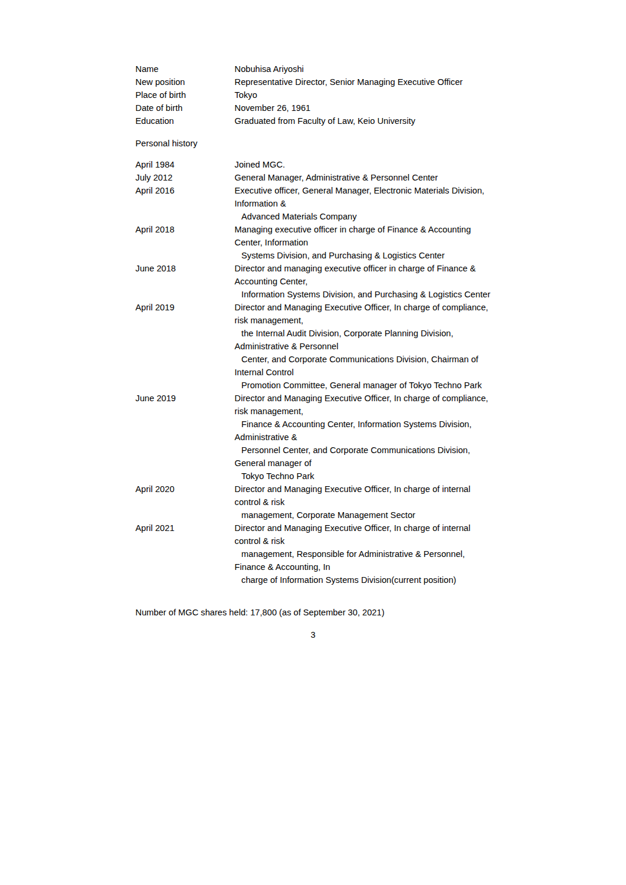| Name | Nobuhisa Ariyoshi |
| New position | Representative Director, Senior Managing Executive Officer |
| Place of birth | Tokyo |
| Date of birth | November 26, 1961 |
| Education | Graduated from Faculty of Law, Keio University |
Personal history
| April 1984 | Joined MGC. |
| July 2012 | General Manager, Administrative & Personnel Center |
| April 2016 | Executive officer, General Manager, Electronic Materials Division, Information & Advanced Materials Company |
| April 2018 | Managing executive officer in charge of Finance & Accounting Center, Information Systems Division, and Purchasing & Logistics Center |
| June 2018 | Director and managing executive officer in charge of Finance & Accounting Center, Information Systems Division, and Purchasing & Logistics Center |
| April 2019 | Director and Managing Executive Officer, In charge of compliance, risk management, the Internal Audit Division, Corporate Planning Division, Administrative & Personnel Center, and Corporate Communications Division, Chairman of Internal Control Promotion Committee, General manager of Tokyo Techno Park |
| June 2019 | Director and Managing Executive Officer, In charge of compliance, risk management, Finance & Accounting Center, Information Systems Division, Administrative & Personnel Center, and Corporate Communications Division, General manager of Tokyo Techno Park |
| April 2020 | Director and Managing Executive Officer, In charge of internal control & risk management, Corporate Management Sector |
| April 2021 | Director and Managing Executive Officer, In charge of internal control & risk management, Responsible for Administrative & Personnel, Finance & Accounting, In charge of Information Systems Division(current position) |
Number of MGC shares held: 17,800 (as of September 30, 2021)
3